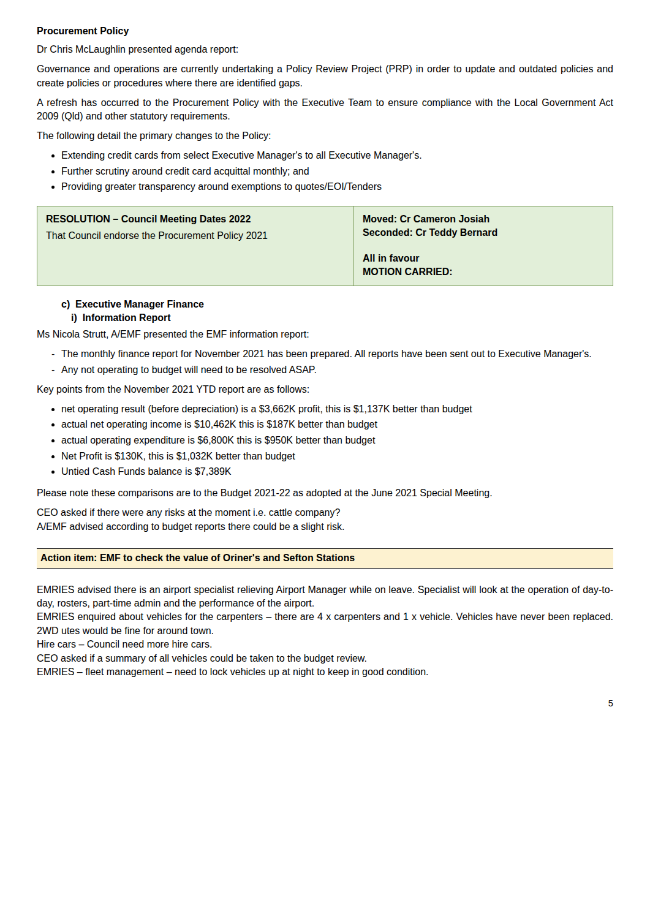Procurement Policy
Dr Chris McLaughlin presented agenda report:
Governance and operations are currently undertaking a Policy Review Project (PRP) in order to update and outdated policies and create policies or procedures where there are identified gaps.
A refresh has occurred to the Procurement Policy with the Executive Team to ensure compliance with the Local Government Act 2009 (Qld) and other statutory requirements.
The following detail the primary changes to the Policy:
Extending credit cards from select Executive Manager's to all Executive Manager's.
Further scrutiny around credit card acquittal monthly; and
Providing greater transparency around exemptions to quotes/EOI/Tenders
| RESOLUTION – Council Meeting Dates 2022 That Council endorse the Procurement Policy 2021 | Moved: Cr Cameron Josiah Seconded: Cr Teddy Bernard All in favour MOTION CARRIED: |
c) Executive Manager Finance
i) Information Report
Ms Nicola Strutt, A/EMF presented the EMF information report:
The monthly finance report for November 2021 has been prepared. All reports have been sent out to Executive Manager's.
Any not operating to budget will need to be resolved ASAP.
Key points from the November 2021 YTD report are as follows:
net operating result (before depreciation) is a $3,662K profit, this is $1,137K better than budget
actual net operating income is $10,462K this is $187K better than budget
actual operating expenditure is $6,800K this is $950K better than budget
Net Profit is $130K, this is $1,032K better than budget
Untied Cash Funds balance is $7,389K
Please note these comparisons are to the Budget 2021-22 as adopted at the June 2021 Special Meeting.
CEO asked if there were any risks at the moment i.e. cattle company?
A/EMF advised according to budget reports there could be a slight risk.
Action item: EMF to check the value of Oriner's and Sefton Stations
EMRIES advised there is an airport specialist relieving Airport Manager while on leave. Specialist will look at the operation of day-to-day, rosters, part-time admin and the performance of the airport.
EMRIES enquired about vehicles for the carpenters – there are 4 x carpenters and 1 x vehicle. Vehicles have never been replaced. 2WD utes would be fine for around town.
Hire cars – Council need more hire cars.
CEO asked if a summary of all vehicles could be taken to the budget review.
EMRIES – fleet management – need to lock vehicles up at night to keep in good condition.
5